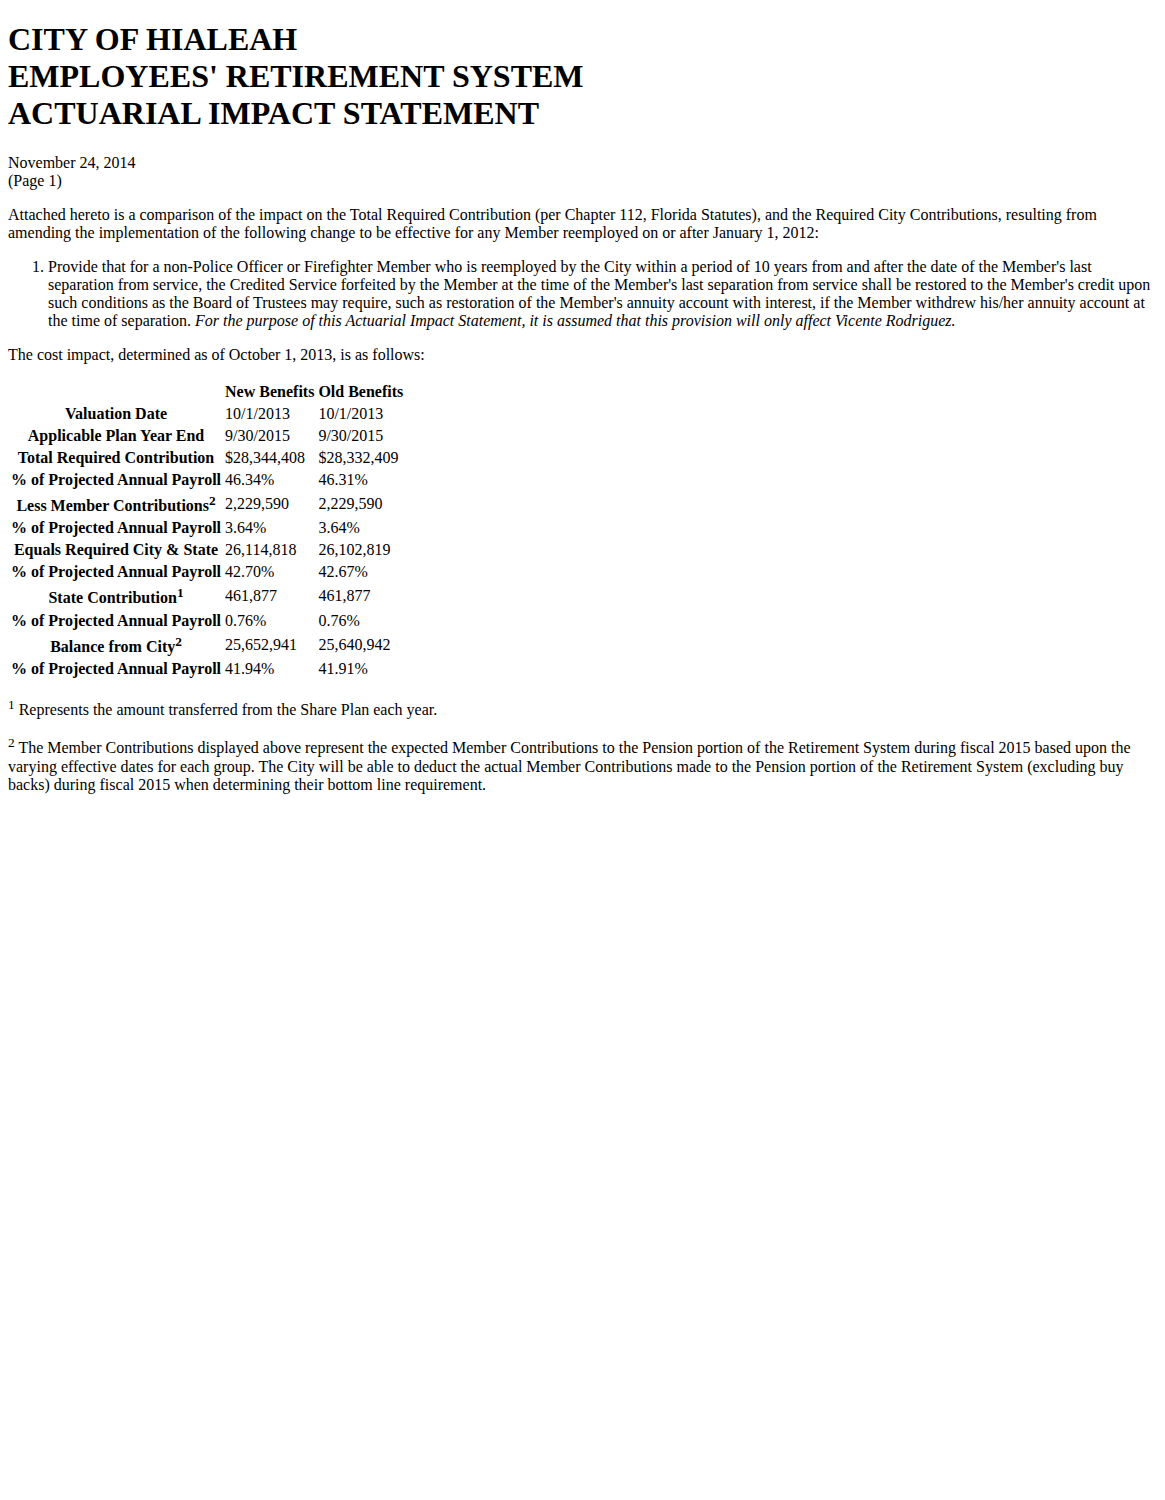CITY OF HIALEAH
EMPLOYEES' RETIREMENT SYSTEM
ACTUARIAL IMPACT STATEMENT
November 24, 2014
(Page 1)
Attached hereto is a comparison of the impact on the Total Required Contribution (per Chapter 112, Florida Statutes), and the Required City Contributions, resulting from amending the implementation of the following change to be effective for any Member reemployed on or after January 1, 2012:
Provide that for a non-Police Officer or Firefighter Member who is reemployed by the City within a period of 10 years from and after the date of the Member's last separation from service, the Credited Service forfeited by the Member at the time of the Member's last separation from service shall be restored to the Member's credit upon such conditions as the Board of Trustees may require, such as restoration of the Member's annuity account with interest, if the Member withdrew his/her annuity account at the time of separation. For the purpose of this Actuarial Impact Statement, it is assumed that this provision will only affect Vicente Rodriguez.
The cost impact, determined as of October 1, 2013, is as follows:
| | New Benefits | Old Benefits |
| --- | --- | --- |
| Valuation Date | 10/1/2013 | 10/1/2013 |
| Applicable Plan Year End | 9/30/2015 | 9/30/2015 |
| Total Required Contribution | $28,344,408 | $28,332,409 |
| % of Projected Annual Payroll | 46.34% | 46.31% |
| Less Member Contributions 2 | 2,229,590 | 2,229,590 |
| % of Projected Annual Payroll | 3.64% | 3.64% |
| Equals Required City & State | 26,114,818 | 26,102,819 |
| % of Projected Annual Payroll | 42.70% | 42.67% |
| State Contribution 1 | 461,877 | 461,877 |
| % of Projected Annual Payroll | 0.76% | 0.76% |
| Balance from City 2 | 25,652,941 | 25,640,942 |
| % of Projected Annual Payroll | 41.94% | 41.91% |
1 Represents the amount transferred from the Share Plan each year.
2 The Member Contributions displayed above represent the expected Member Contributions to the Pension portion of the Retirement System during fiscal 2015 based upon the varying effective dates for each group. The City will be able to deduct the actual Member Contributions made to the Pension portion of the Retirement System (excluding buy backs) during fiscal 2015 when determining their bottom line requirement.